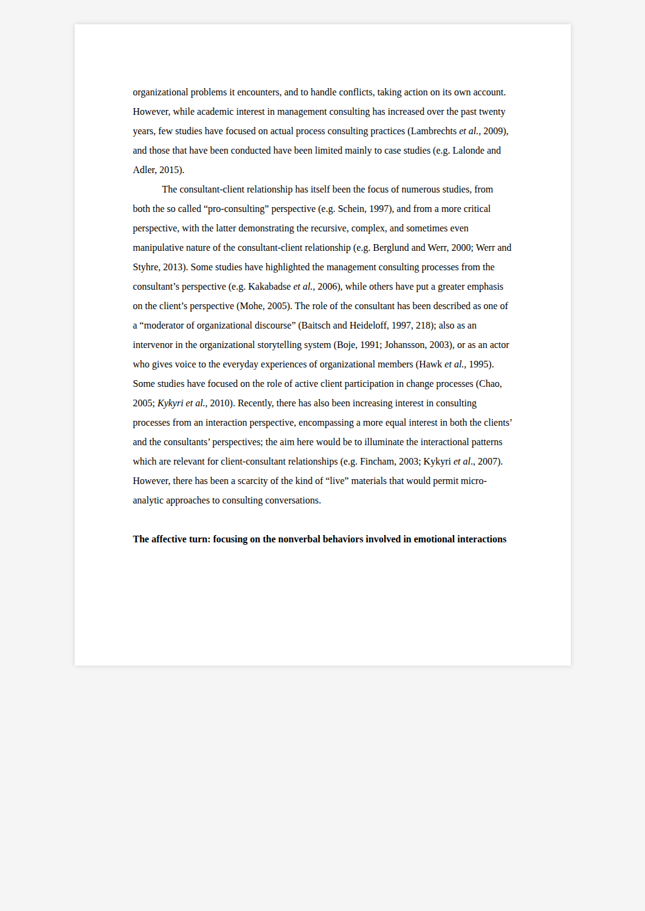organizational problems it encounters, and to handle conflicts, taking action on its own account. However, while academic interest in management consulting has increased over the past twenty years, few studies have focused on actual process consulting practices (Lambrechts et al., 2009), and those that have been conducted have been limited mainly to case studies (e.g. Lalonde and Adler, 2015).
The consultant-client relationship has itself been the focus of numerous studies, from both the so called “pro-consulting” perspective (e.g. Schein, 1997), and from a more critical perspective, with the latter demonstrating the recursive, complex, and sometimes even manipulative nature of the consultant-client relationship (e.g. Berglund and Werr, 2000; Werr and Styhre, 2013). Some studies have highlighted the management consulting processes from the consultant’s perspective (e.g. Kakabadse et al., 2006), while others have put a greater emphasis on the client’s perspective (Mohe, 2005). The role of the consultant has been described as one of a “moderator of organizational discourse” (Baitsch and Heideloff, 1997, 218); also as an intervenor in the organizational storytelling system (Boje, 1991; Johansson, 2003), or as an actor who gives voice to the everyday experiences of organizational members (Hawk et al., 1995). Some studies have focused on the role of active client participation in change processes (Chao, 2005; Kykyri et al., 2010). Recently, there has also been increasing interest in consulting processes from an interaction perspective, encompassing a more equal interest in both the clients’ and the consultants’ perspectives; the aim here would be to illuminate the interactional patterns which are relevant for client-consultant relationships (e.g. Fincham, 2003; Kykyri et al., 2007). However, there has been a scarcity of the kind of “live” materials that would permit micro-analytic approaches to consulting conversations.
The affective turn: focusing on the nonverbal behaviors involved in emotional interactions